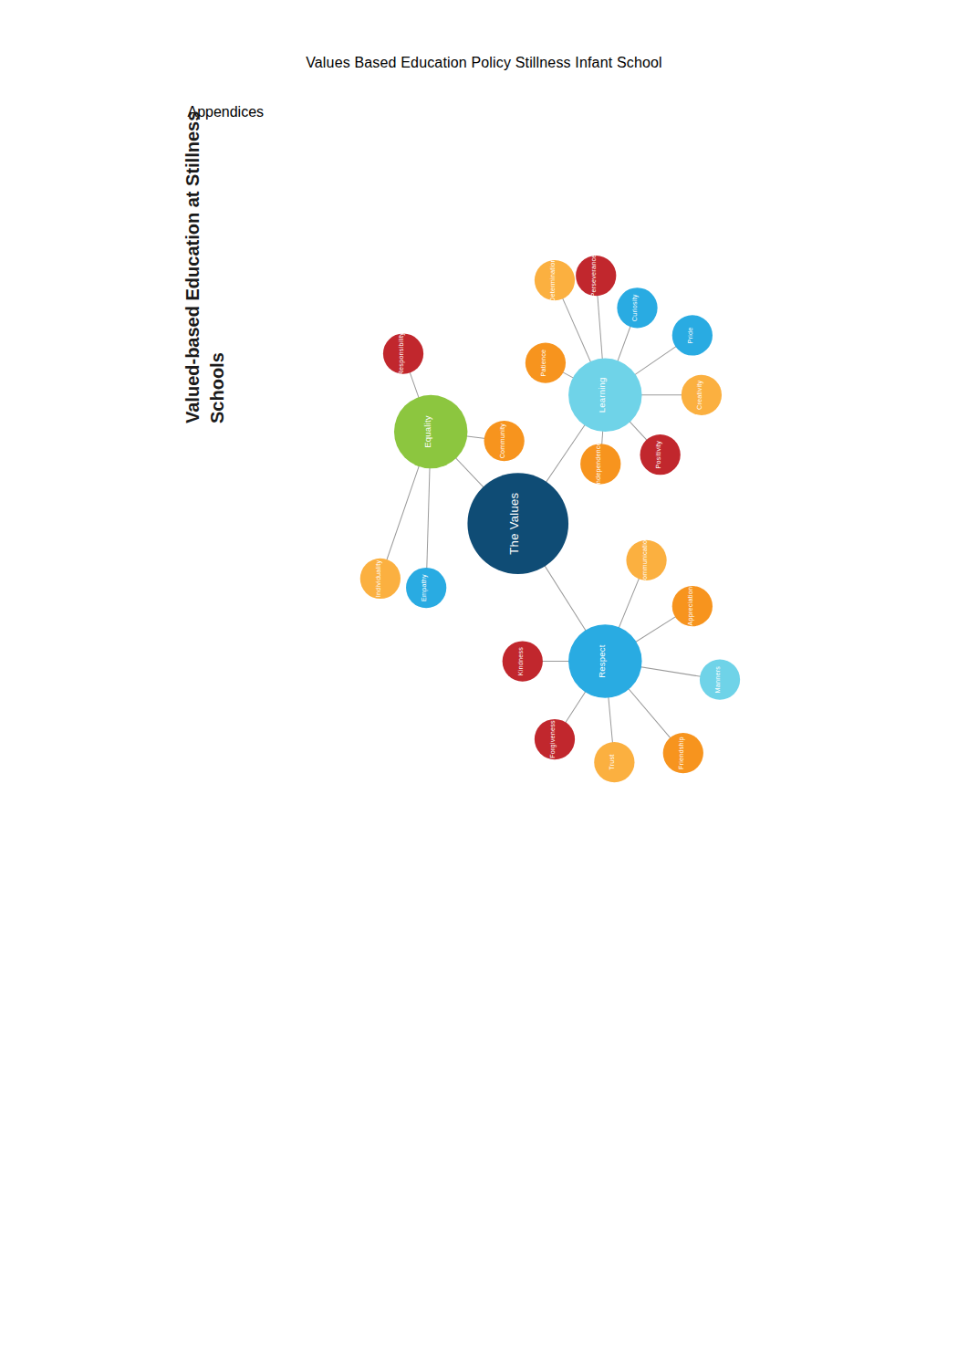Values Based Education Policy Stillness Infant School
Appendices
Valued-based Education at Stillness Schools
The Values Equality Responsibility Community Individuality Empathy Learning Perseverance Determination Curiosity Pride Creativity Patience Positivity Independence Respect Communication Appreciation Manners Friendship Trust Forgiveness Kindness